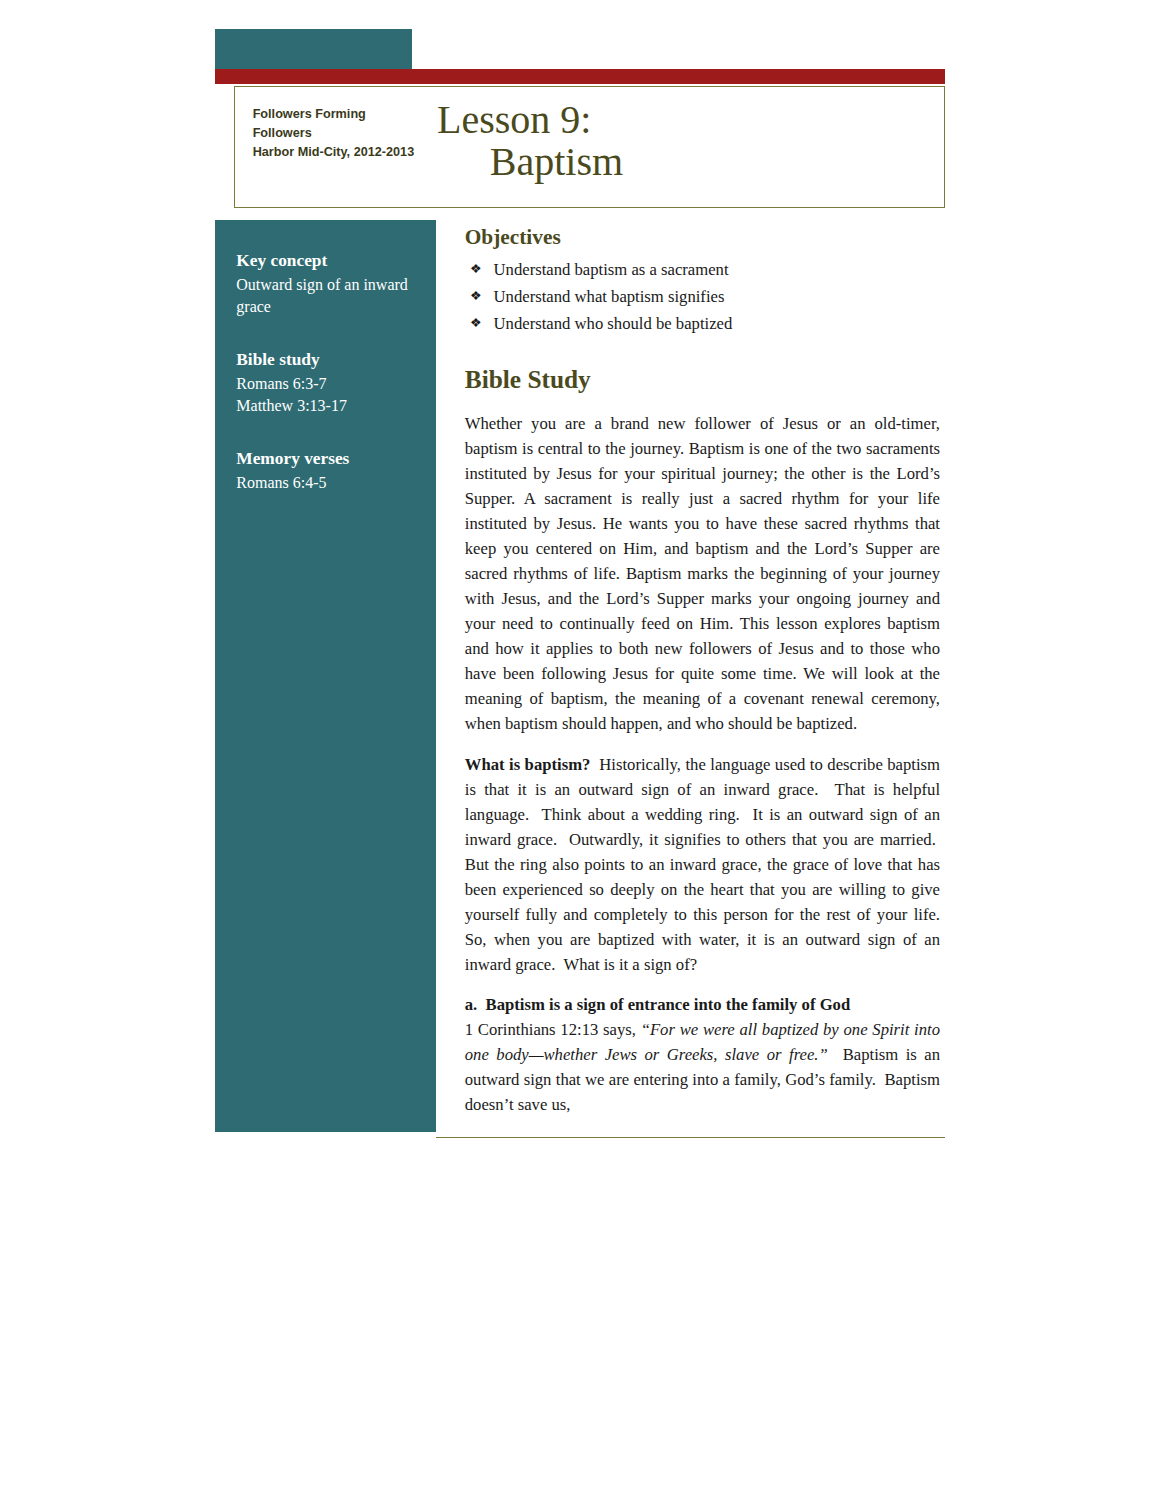Followers Forming Followers
Harbor Mid-City, 2012-2013
Lesson 9: Baptism
Key concept
Outward sign of an inward grace
Bible study
Romans 6:3-7
Matthew 3:13-17
Memory verses
Romans 6:4-5
Objectives
Understand baptism as a sacrament
Understand what baptism signifies
Understand who should be baptized
Bible Study
Whether you are a brand new follower of Jesus or an old-timer, baptism is central to the journey. Baptism is one of the two sacraments instituted by Jesus for your spiritual journey; the other is the Lord’s Supper. A sacrament is really just a sacred rhythm for your life instituted by Jesus. He wants you to have these sacred rhythms that keep you centered on Him, and baptism and the Lord’s Supper are sacred rhythms of life. Baptism marks the beginning of your journey with Jesus, and the Lord’s Supper marks your ongoing journey and your need to continually feed on Him. This lesson explores baptism and how it applies to both new followers of Jesus and to those who have been following Jesus for quite some time. We will look at the meaning of baptism, the meaning of a covenant renewal ceremony, when baptism should happen, and who should be baptized.
What is baptism? Historically, the language used to describe baptism is that it is an outward sign of an inward grace. That is helpful language. Think about a wedding ring. It is an outward sign of an inward grace. Outwardly, it signifies to others that you are married. But the ring also points to an inward grace, the grace of love that has been experienced so deeply on the heart that you are willing to give yourself fully and completely to this person for the rest of your life. So, when you are baptized with water, it is an outward sign of an inward grace. What is it a sign of?
a. Baptism is a sign of entrance into the family of God
1 Corinthians 12:13 says, “For we were all baptized by one Spirit into one body—whether Jews or Greeks, slave or free.” Baptism is an outward sign that we are entering into a family, God’s family. Baptism doesn’t save us,